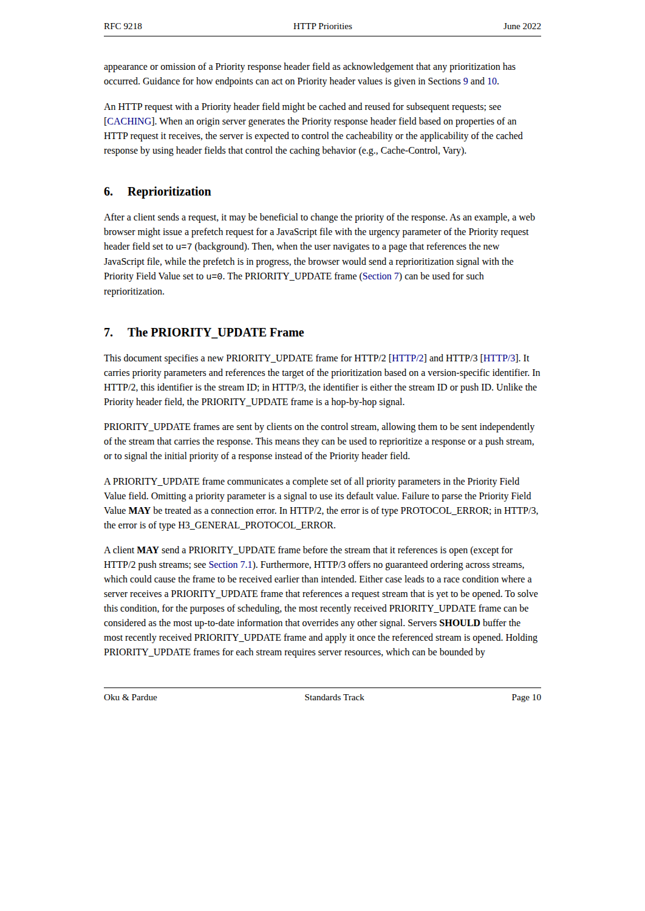RFC 9218 HTTP Priorities June 2022
appearance or omission of a Priority response header field as acknowledgement that any prioritization has occurred. Guidance for how endpoints can act on Priority header values is given in Sections 9 and 10.
An HTTP request with a Priority header field might be cached and reused for subsequent requests; see [CACHING]. When an origin server generates the Priority response header field based on properties of an HTTP request it receives, the server is expected to control the cacheability or the applicability of the cached response by using header fields that control the caching behavior (e.g., Cache-Control, Vary).
6. Reprioritization
After a client sends a request, it may be beneficial to change the priority of the response. As an example, a web browser might issue a prefetch request for a JavaScript file with the urgency parameter of the Priority request header field set to u=7 (background). Then, when the user navigates to a page that references the new JavaScript file, while the prefetch is in progress, the browser would send a reprioritization signal with the Priority Field Value set to u=0. The PRIORITY_UPDATE frame (Section 7) can be used for such reprioritization.
7. The PRIORITY_UPDATE Frame
This document specifies a new PRIORITY_UPDATE frame for HTTP/2 [HTTP/2] and HTTP/3 [HTTP/3]. It carries priority parameters and references the target of the prioritization based on a version-specific identifier. In HTTP/2, this identifier is the stream ID; in HTTP/3, the identifier is either the stream ID or push ID. Unlike the Priority header field, the PRIORITY_UPDATE frame is a hop-by-hop signal.
PRIORITY_UPDATE frames are sent by clients on the control stream, allowing them to be sent independently of the stream that carries the response. This means they can be used to reprioritize a response or a push stream, or to signal the initial priority of a response instead of the Priority header field.
A PRIORITY_UPDATE frame communicates a complete set of all priority parameters in the Priority Field Value field. Omitting a priority parameter is a signal to use its default value. Failure to parse the Priority Field Value MAY be treated as a connection error. In HTTP/2, the error is of type PROTOCOL_ERROR; in HTTP/3, the error is of type H3_GENERAL_PROTOCOL_ERROR.
A client MAY send a PRIORITY_UPDATE frame before the stream that it references is open (except for HTTP/2 push streams; see Section 7.1). Furthermore, HTTP/3 offers no guaranteed ordering across streams, which could cause the frame to be received earlier than intended. Either case leads to a race condition where a server receives a PRIORITY_UPDATE frame that references a request stream that is yet to be opened. To solve this condition, for the purposes of scheduling, the most recently received PRIORITY_UPDATE frame can be considered as the most up-to-date information that overrides any other signal. Servers SHOULD buffer the most recently received PRIORITY_UPDATE frame and apply it once the referenced stream is opened. Holding PRIORITY_UPDATE frames for each stream requires server resources, which can be bounded by
Oku & Pardue Standards Track Page 10